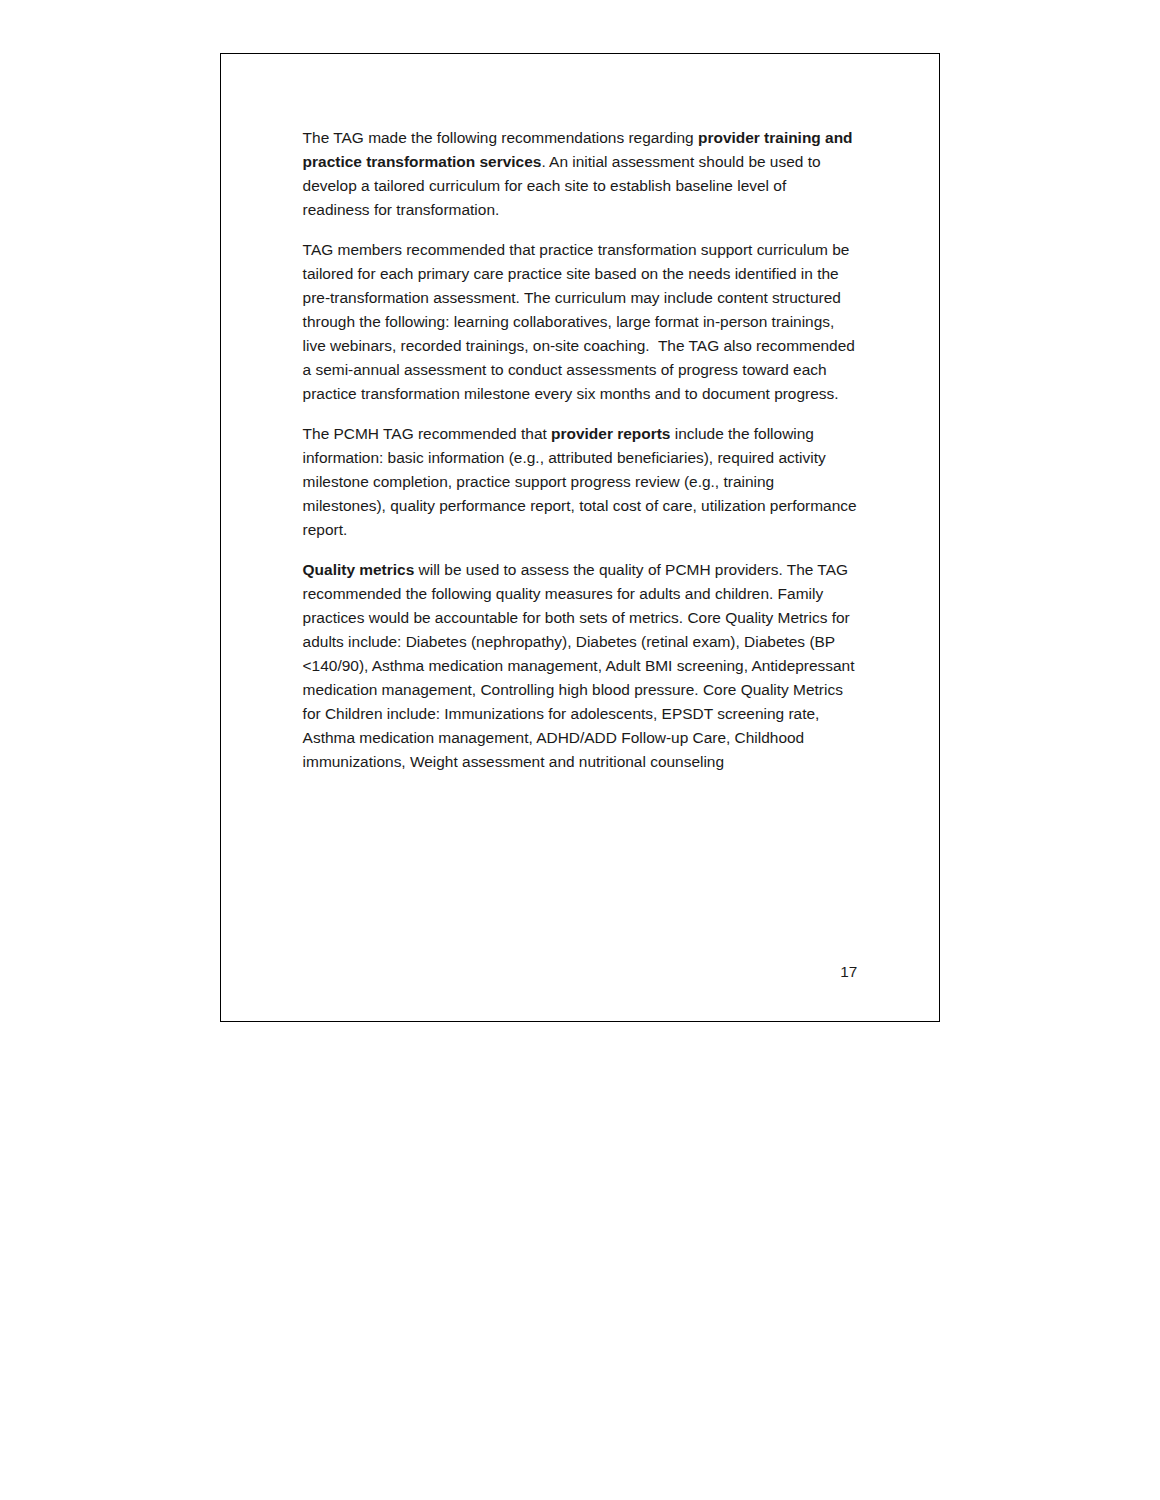The TAG made the following recommendations regarding provider training and practice transformation services. An initial assessment should be used to develop a tailored curriculum for each site to establish baseline level of readiness for transformation.
TAG members recommended that practice transformation support curriculum be tailored for each primary care practice site based on the needs identified in the pre-transformation assessment. The curriculum may include content structured through the following: learning collaboratives, large format in-person trainings, live webinars, recorded trainings, on-site coaching. The TAG also recommended a semi-annual assessment to conduct assessments of progress toward each practice transformation milestone every six months and to document progress.
The PCMH TAG recommended that provider reports include the following information: basic information (e.g., attributed beneficiaries), required activity milestone completion, practice support progress review (e.g., training milestones), quality performance report, total cost of care, utilization performance report.
Quality metrics will be used to assess the quality of PCMH providers. The TAG recommended the following quality measures for adults and children. Family practices would be accountable for both sets of metrics. Core Quality Metrics for adults include: Diabetes (nephropathy), Diabetes (retinal exam), Diabetes (BP <140/90), Asthma medication management, Adult BMI screening, Antidepressant medication management, Controlling high blood pressure. Core Quality Metrics for Children include: Immunizations for adolescents, EPSDT screening rate, Asthma medication management, ADHD/ADD Follow-up Care, Childhood immunizations, Weight assessment and nutritional counseling
17